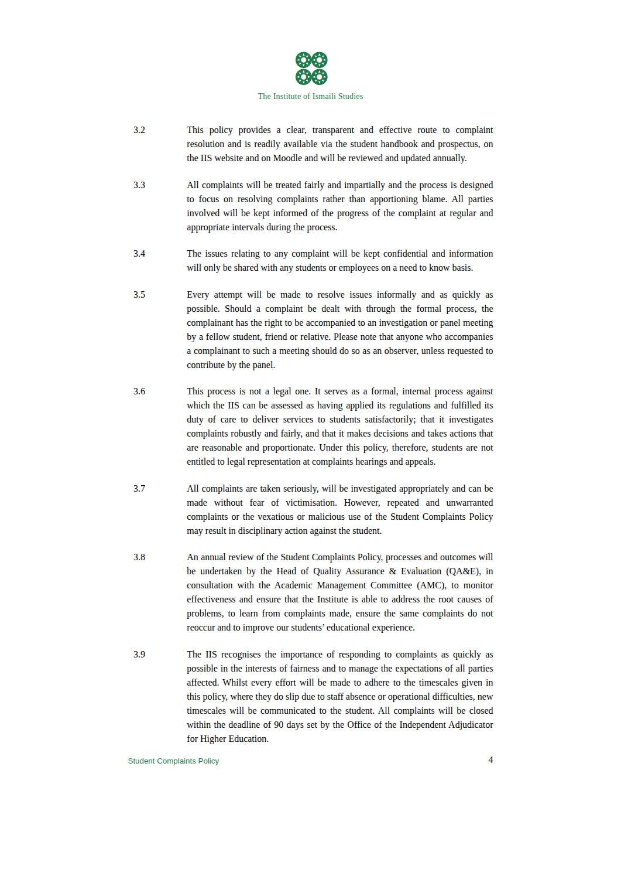❂❂ ❂❂
The Institute of Ismaili Studies
3.2
This policy provides a clear, transparent and effective route to complaint resolution and is readily available via the student handbook and prospectus, on the IIS website and on Moodle and will be reviewed and updated annually.
3.3
All complaints will be treated fairly and impartially and the process is designed to focus on resolving complaints rather than apportioning blame. All parties involved will be kept informed of the progress of the complaint at regular and appropriate intervals during the process.
3.4
The issues relating to any complaint will be kept confidential and information will only be shared with any students or employees on a need to know basis.
3.5
Every attempt will be made to resolve issues informally and as quickly as possible. Should a complaint be dealt with through the formal process, the complainant has the right to be accompanied to an investigation or panel meeting by a fellow student, friend or relative. Please note that anyone who accompanies a complainant to such a meeting should do so as an observer, unless requested to contribute by the panel.
3.6
This process is not a legal one. It serves as a formal, internal process against which the IIS can be assessed as having applied its regulations and fulfilled its duty of care to deliver services to students satisfactorily; that it investigates complaints robustly and fairly, and that it makes decisions and takes actions that are reasonable and proportionate. Under this policy, therefore, students are not entitled to legal representation at complaints hearings and appeals.
3.7
All complaints are taken seriously, will be investigated appropriately and can be made without fear of victimisation. However, repeated and unwarranted complaints or the vexatious or malicious use of the Student Complaints Policy may result in disciplinary action against the student.
3.8
An annual review of the Student Complaints Policy, processes and outcomes will be undertaken by the Head of Quality Assurance & Evaluation (QA&E), in consultation with the Academic Management Committee (AMC), to monitor effectiveness and ensure that the Institute is able to address the root causes of problems, to learn from complaints made, ensure the same complaints do not reoccur and to improve our students’ educational experience.
3.9
The IIS recognises the importance of responding to complaints as quickly as possible in the interests of fairness and to manage the expectations of all parties affected. Whilst every effort will be made to adhere to the timescales given in this policy, where they do slip due to staff absence or operational difficulties, new timescales will be communicated to the student. All complaints will be closed within the deadline of 90 days set by the Office of the Independent Adjudicator for Higher Education.
Student Complaints Policy
4